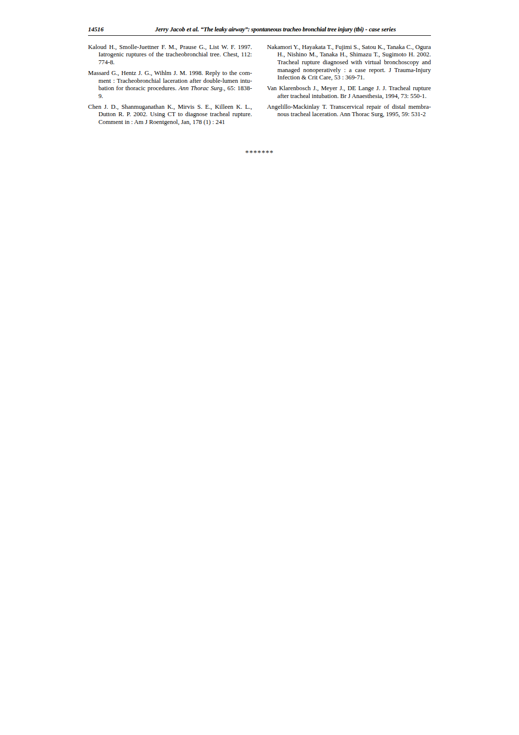14516 Jerry Jacob et al. “The leaky airway”: spontaneous tracheo bronchial tree injury (tbi) - case series
Kaloud H., Smolle-Juettner F. M., Prause G., List W. F. 1997. Iatrogenic ruptures of the tracheobronchial tree. Chest, 112: 774-8.
Massard G., Hentz J. G., Wihlm J. M. 1998. Reply to the comment : Tracheobronchial laceration after double-lumen intubation for thoracic procedures. Ann Thorac Surg., 65: 1838-9.
Chen J. D., Shanmuganathan K., Mirvis S. E., Killeen K. L., Dutton R. P. 2002. Using CT to diagnose tracheal rupture. Comment in : Am J Roentgenol, Jan, 178 (1) : 241
Nakamori Y., Hayakata T., Fujimi S., Satou K., Tanaka C., Ogura H., Nishino M., Tanaka H., Shimazu T., Sugimoto H. 2002. Tracheal rupture diagnosed with virtual bronchoscopy and managed nonoperatively : a case report. J Trauma-Injury Infection & Crit Care, 53 : 369-71.
Van Klarenbosch J., Meyer J., DE Lange J. J. Tracheal rupture after tracheal intubation. Br J Anaesthesia, 1994, 73: 550-1.
Angelillo-Mackinlay T. Transcervical repair of distal membranous tracheal laceration. Ann Thorac Surg, 1995, 59: 531-2
*******